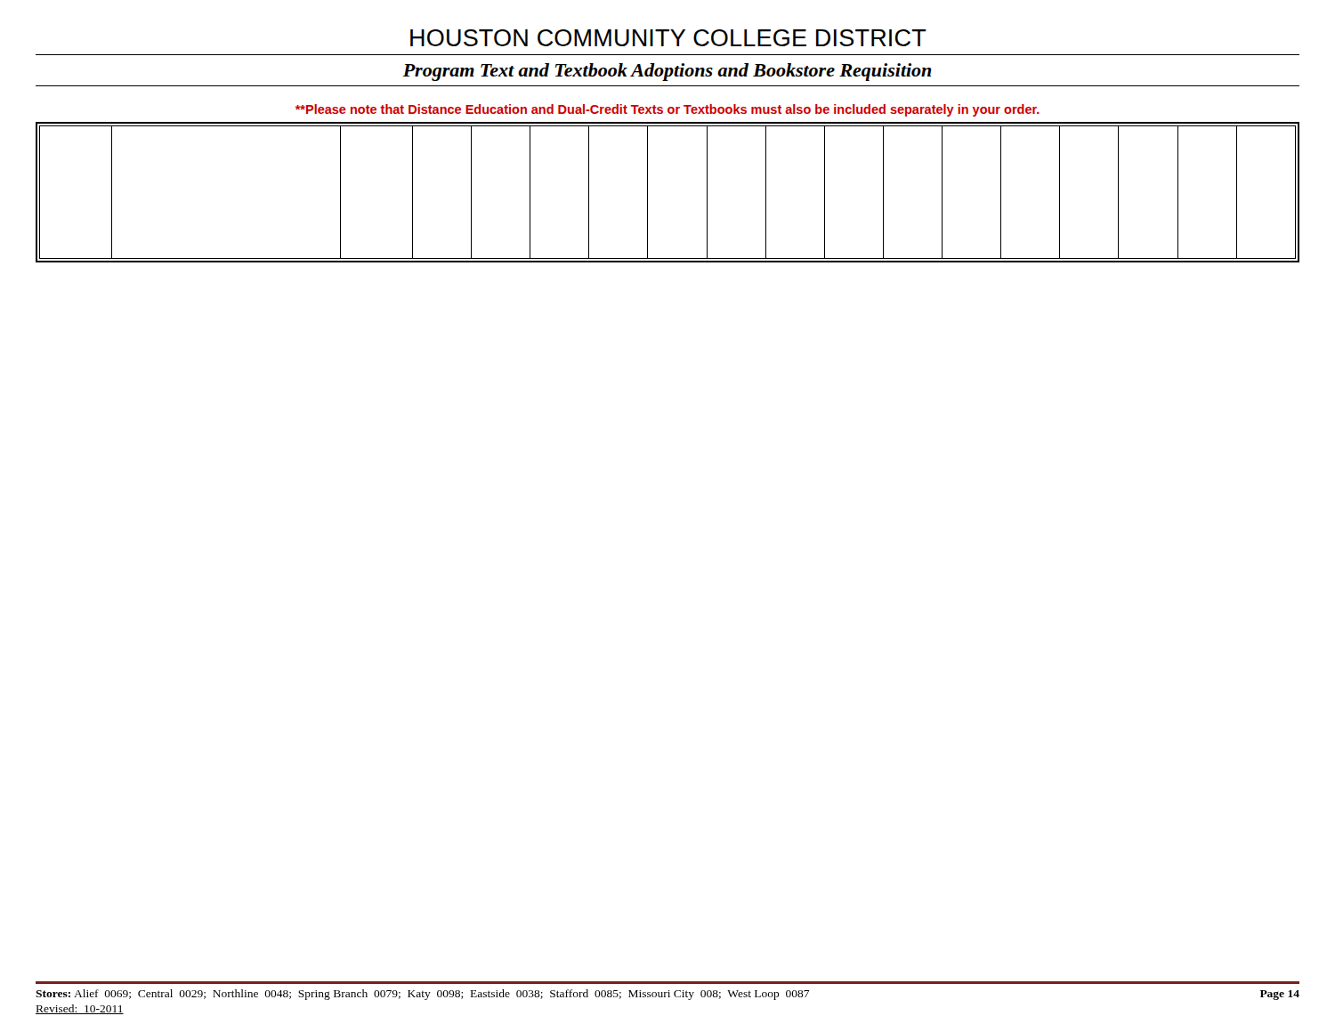HOUSTON COMMUNITY COLLEGE DISTRICT
Program Text and Textbook Adoptions and Bookstore Requisition
**Please note that Distance Education and Dual-Credit Texts or Textbooks must also be included separately in your order.
Stores: Alief 0069; Central 0029; Northline 0048; Spring Branch 0079; Katy 0098; Eastside 0038; Stafford 0085; Missouri City 008; West Loop 0087
Revised: 10-2011
Page 14